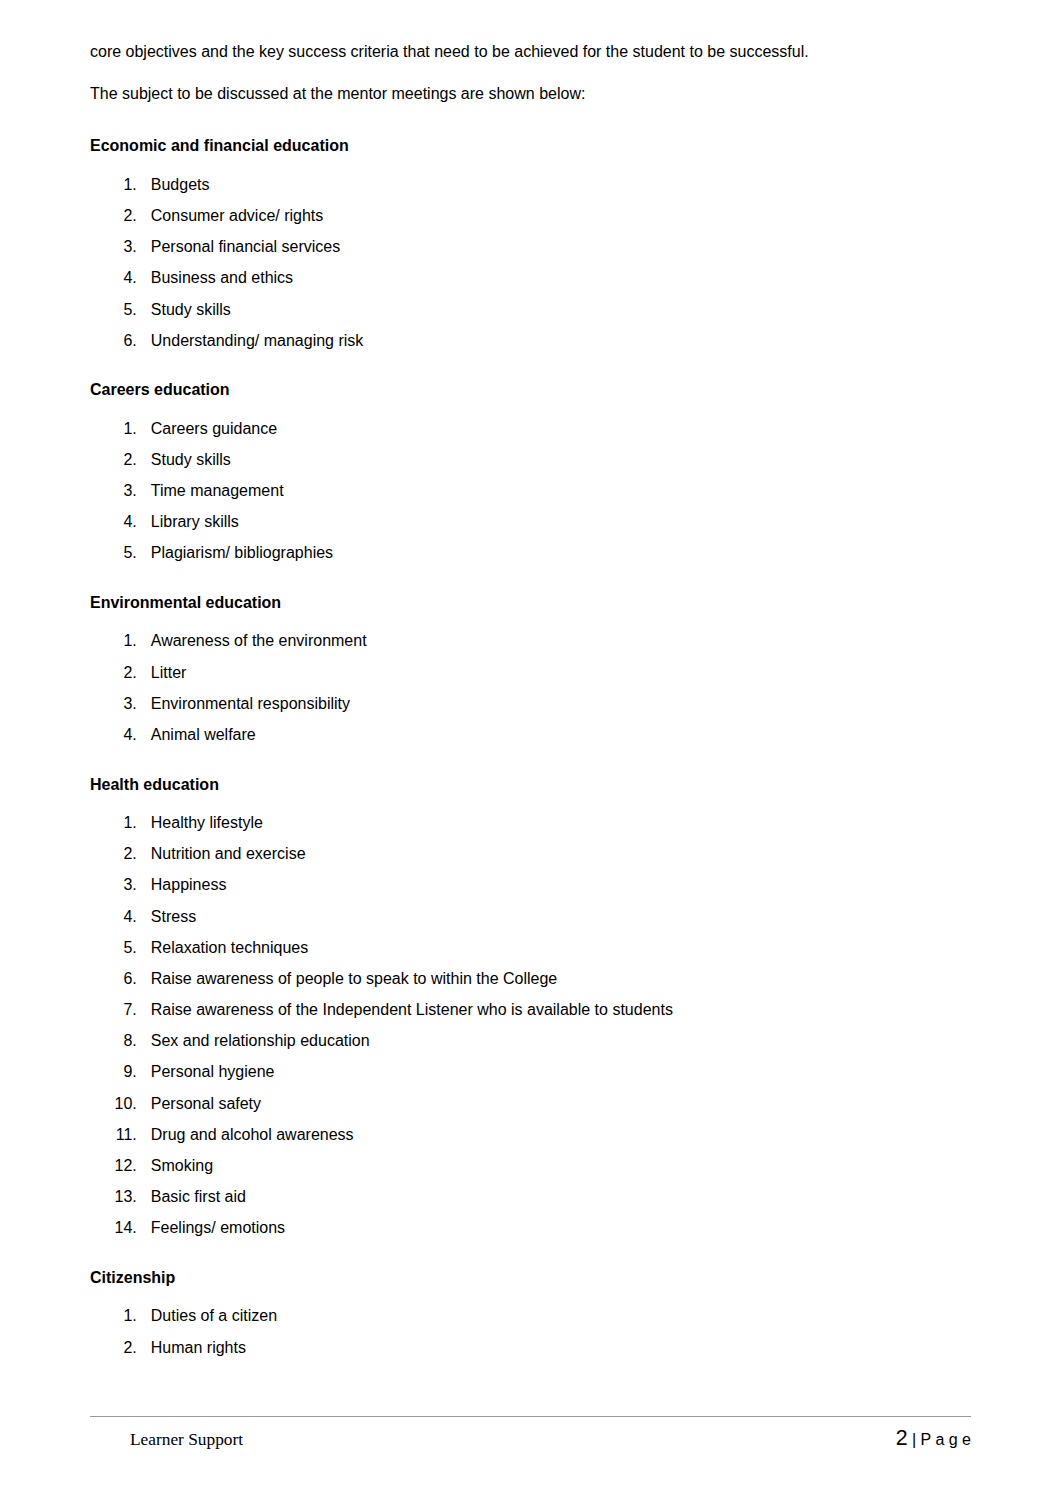core objectives and the key success criteria that need to be achieved for the student to be successful.
The subject to be discussed at the mentor meetings are shown below:
Economic and financial education
Budgets
Consumer advice/ rights
Personal financial services
Business and ethics
Study skills
Understanding/ managing risk
Careers education
Careers guidance
Study skills
Time management
Library skills
Plagiarism/ bibliographies
Environmental education
Awareness of the environment
Litter
Environmental responsibility
Animal welfare
Health education
Healthy lifestyle
Nutrition and exercise
Happiness
Stress
Relaxation techniques
Raise awareness of people to speak to within the College
Raise awareness of the Independent Listener who is available to students
Sex and relationship education
Personal hygiene
Personal safety
Drug and alcohol awareness
Smoking
Basic first aid
Feelings/ emotions
Citizenship
Duties of a citizen
Human rights
Learner Support 2 | P a g e